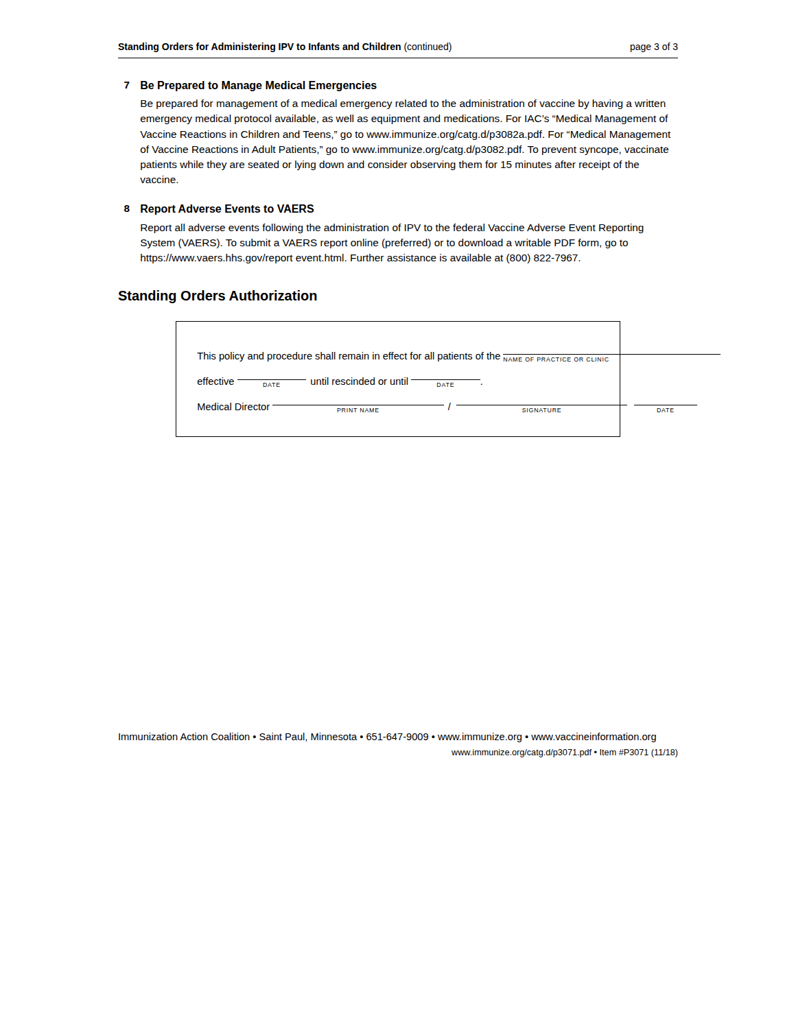Standing Orders for Administering IPV to Infants and Children (continued)
page 3 of 3
7
Be Prepared to Manage Medical Emergencies
Be prepared for management of a medical emergency related to the administration of vaccine by having a written emergency medical protocol available, as well as equipment and medications. For IAC’s “Medical Management of Vaccine Reactions in Children and Teens,” go to www.immunize.org/catg.d/p3082a.pdf. For “Medical Management of Vaccine Reactions in Adult Patients,” go to www.immunize.org/catg.d/p3082.pdf. To prevent syncope, vaccinate patients while they are seated or lying down and consider observing them for 15 minutes after receipt of the vaccine.
8
Report Adverse Events to VAERS
Report all adverse events following the administration of IPV to the federal Vaccine Adverse Event Reporting System (VAERS). To submit a VAERS report online (preferred) or to download a writable PDF form, go to https://www.vaers.hhs.gov/report event.html. Further assistance is available at (800) 822-7967.
Standing Orders Authorization
This policy and procedure shall remain in effect for all patients of the Name of practice or clinic
effective Date until rescinded or until Date .
Medical Director Print name / Signature Date
Immunization Action Coalition • Saint Paul, Minnesota • 651-647-9009 • www.immunize.org • www.vaccineinformation.org
www.immunize.org/catg.d/p3071.pdf • Item #P3071 (11/18)